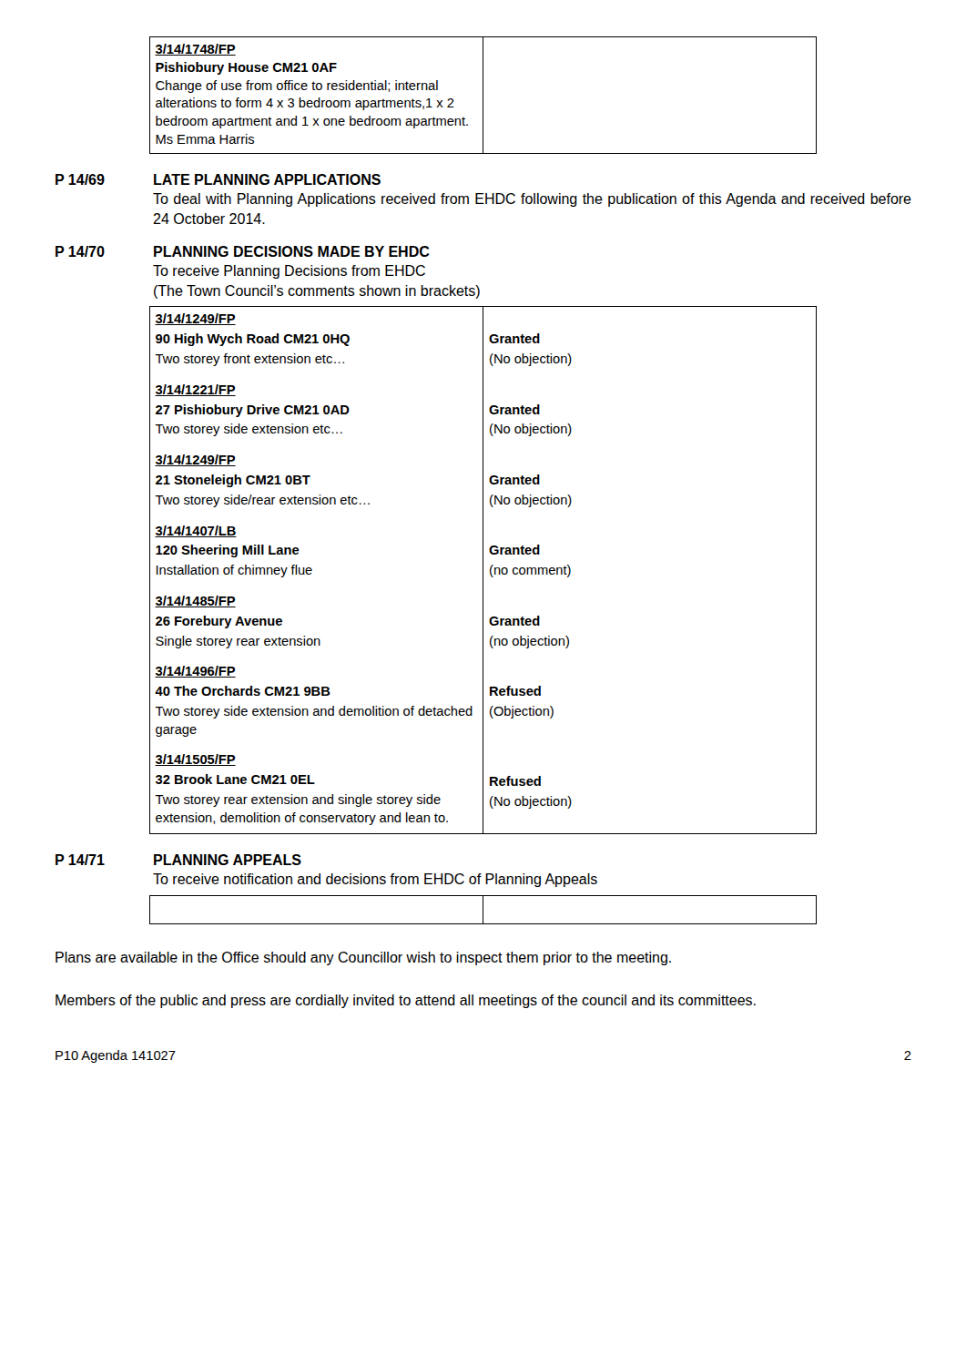| 3/14/1748/FP Pishiobury House CM21 0AF Change of use from office to residential; internal alterations to form 4 x 3 bedroom apartments,1 x 2 bedroom apartment and 1 x one bedroom apartment. Ms Emma Harris | |
P 14/69
LATE PLANNING APPLICATIONS
To deal with Planning Applications received from EHDC following the publication of this Agenda and received before 24 October 2014.
P 14/70
PLANNING DECISIONS MADE BY EHDC
To receive Planning Decisions from EHDC
(The Town Council’s comments shown in brackets)
| 3/14/1249/FP 90 High Wych Road CM21 0HQ Two storey front extension etc… 3/14/1221/FP 27 Pishiobury Drive CM21 0AD Two storey side extension etc… 3/14/1249/FP 21 Stoneleigh CM21 0BT Two storey side/rear extension etc… 3/14/1407/LB 120 Sheering Mill Lane Installation of chimney flue 3/14/1485/FP 26 Forebury Avenue Single storey rear extension 3/14/1496/FP 40 The Orchards CM21 9BB Two storey side extension and demolition of detached garage 3/14/1505/FP 32 Brook Lane CM21 0EL Two storey rear extension and single storey side extension, demolition of conservatory and lean to. | Granted (No objection) Granted (No objection) Granted (No objection) Granted (no comment) Granted (no objection) Refused (Objection) Refused (No objection) |
P 14/71
PLANNING APPEALS
To receive notification and decisions from EHDC of Planning Appeals
Plans are available in the Office should any Councillor wish to inspect them prior to the meeting.
Members of the public and press are cordially invited to attend all meetings of the council and its committees.
P10 Agenda 141027 2